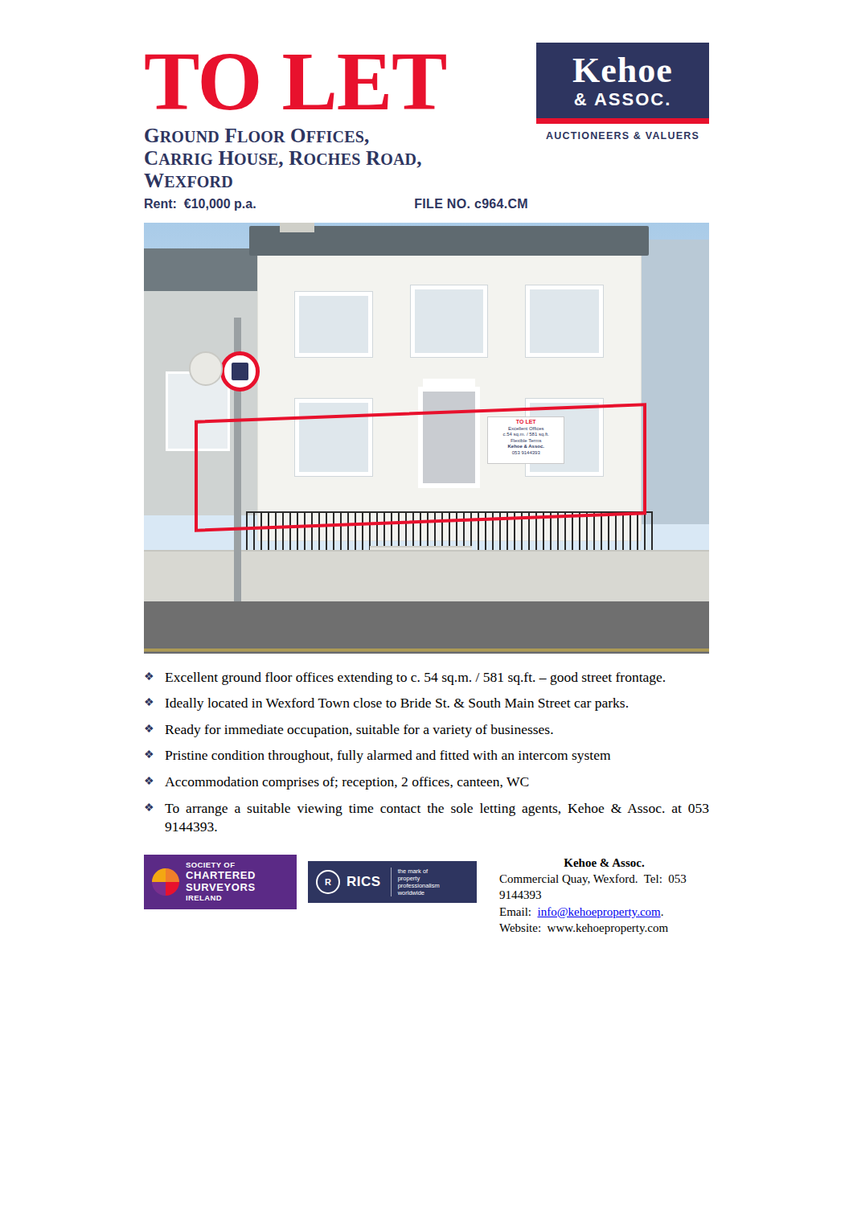TO LET
GROUND FLOOR OFFICES,
CARRIG HOUSE, ROCHES ROAD,
WEXFORD
Rent: €10,000 p.a. FILE NO. c964.CM
Kehoe
& ASSOC.
AUCTIONEERS & VALUERS
TO LET
Excellent Offices
c.54 sq.m. / 581 sq.ft.
Flexible Terms
Kehoe & Assoc.
053 9144393
Excellent ground floor offices extending to c. 54 sq.m. / 581 sq.ft. – good street frontage.
Ideally located in Wexford Town close to Bride St. & South Main Street car parks.
Ready for immediate occupation, suitable for a variety of businesses.
Pristine condition throughout, fully alarmed and fitted with an intercom system
Accommodation comprises of; reception, 2 offices, canteen, WC
To arrange a suitable viewing time contact the sole letting agents, Kehoe & Assoc. at 053 9144393.
SOCIETY OF CHARTERED SURVEYORS IRELAND
R
RICS
the mark of
property
professionalism
worldwide
Kehoe & Assoc.
Commercial Quay, Wexford. Tel: 053 9144393
Email: info@kehoeproperty.com.
Website: www.kehoeproperty.com